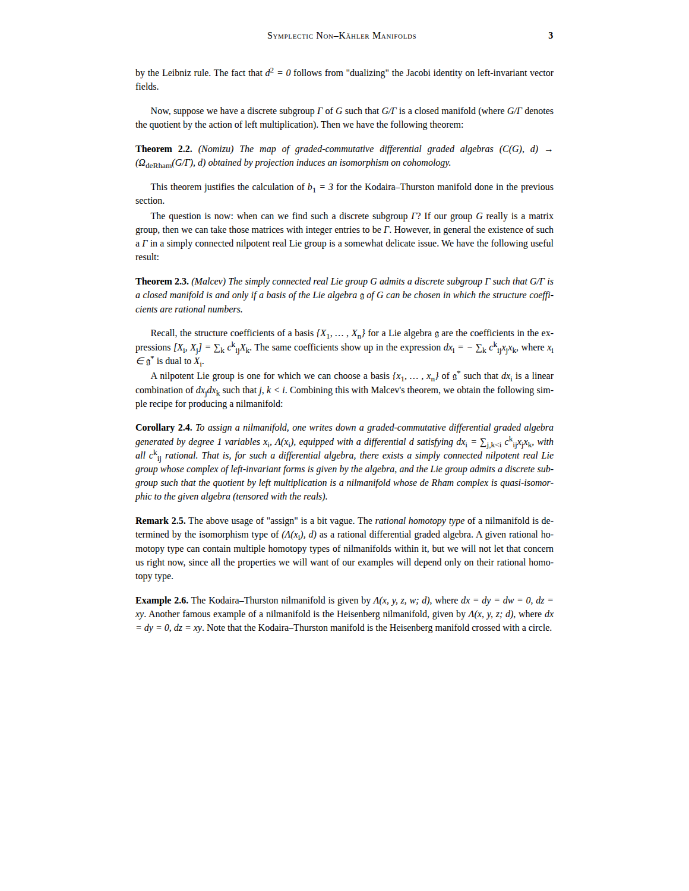Symplectic Non–Kähler Manifolds 3
by the Leibniz rule. The fact that d2 = 0 follows from "dualizing" the Jacobi identity on left-invariant vector fields.
Now, suppose we have a discrete subgroup Γ of G such that G/Γ is a closed manifold (where G/Γ denotes the quotient by the action of left multiplication). Then we have the following theorem:
Theorem 2.2. (Nomizu) The map of graded-commutative differential graded algebras (C(G), d) → (ΩdeRham(G/Γ), d) obtained by projection induces an isomorphism on cohomology.
This theorem justifies the calculation of b1 = 3 for the Kodaira–Thurston manifold done in the previous section.
The question is now: when can we find such a discrete subgroup Γ? If our group G really is a matrix group, then we can take those matrices with integer entries to be Γ. However, in general the existence of such a Γ in a simply connected nilpotent real Lie group is a somewhat delicate issue. We have the following useful result:
Theorem 2.3. (Malcev) The simply connected real Lie group G admits a discrete subgroup Γ such that G/Γ is a closed manifold is and only if a basis of the Lie algebra 𝔤 of G can be chosen in which the structure coefficients are rational numbers.
Recall, the structure coefficients of a basis {X1, … , Xn} for a Lie algebra 𝔤 are the coefficients in the expressions [Xi, Xj] = ∑k ckijXk. The same coefficients show up in the expression dxi = − ∑k ckijxjxk, where xi ∈ 𝔤* is dual to Xi.
A nilpotent Lie group is one for which we can choose a basis {x1, … , xn} of 𝔤* such that dxi is a linear combination of dxjdxk such that j, k < i. Combining this with Malcev's theorem, we obtain the following simple recipe for producing a nilmanifold:
Corollary 2.4. To assign a nilmanifold, one writes down a graded-commutative differential graded algebra generated by degree 1 variables xi, Λ(xi), equipped with a differential d satisfying dxi = ∑j,k<i ckijxjxk, with all ckij rational. That is, for such a differential algebra, there exists a simply connected nilpotent real Lie group whose complex of left-invariant forms is given by the algebra, and the Lie group admits a discrete subgroup such that the quotient by left multiplication is a nilmanifold whose de Rham complex is quasi-isomorphic to the given algebra (tensored with the reals).
Remark 2.5. The above usage of "assign" is a bit vague. The rational homotopy type of a nilmanifold is determined by the isomorphism type of (Λ(xi), d) as a rational differential graded algebra. A given rational homotopy type can contain multiple homotopy types of nilmanifolds within it, but we will not let that concern us right now, since all the properties we will want of our examples will depend only on their rational homotopy type.
Example 2.6. The Kodaira–Thurston nilmanifold is given by Λ(x, y, z, w; d), where dx = dy = dw = 0, dz = xy. Another famous example of a nilmanifold is the Heisenberg nilmanifold, given by Λ(x, y, z; d), where dx = dy = 0, dz = xy. Note that the Kodaira–Thurston manifold is the Heisenberg manifold crossed with a circle.